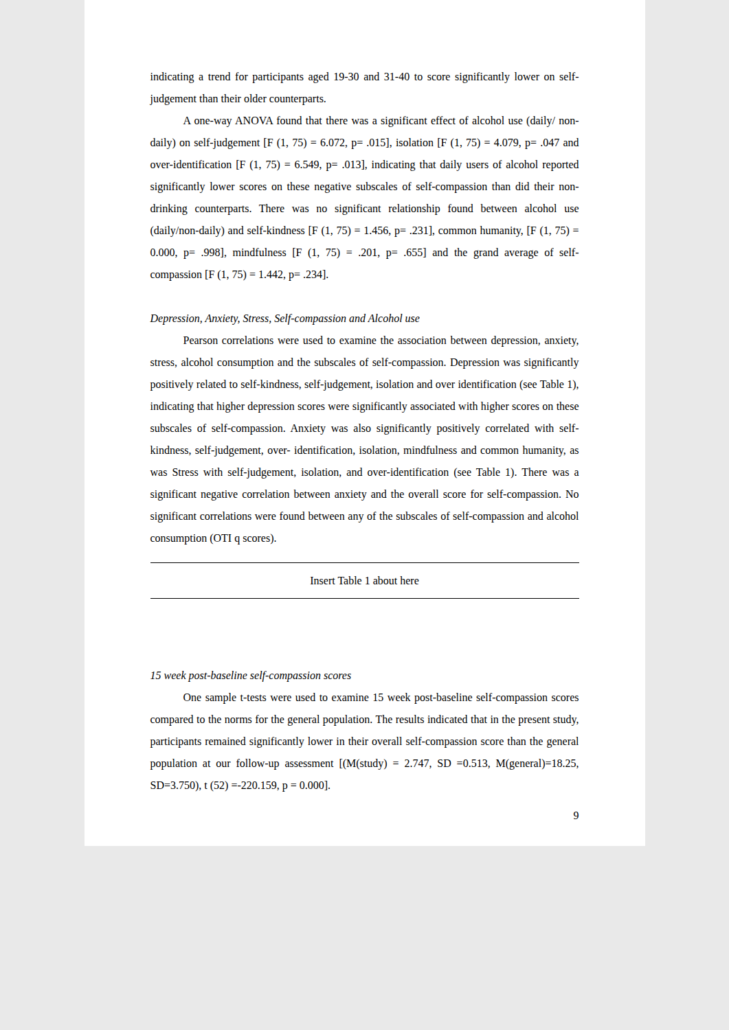indicating a trend for participants aged 19-30 and 31-40 to score significantly lower on self-judgement than their older counterparts.
A one-way ANOVA found that there was a significant effect of alcohol use (daily/ non-daily) on self-judgement [F (1, 75) = 6.072, p= .015], isolation [F (1, 75) = 4.079, p= .047 and over-identification [F (1, 75) = 6.549, p= .013], indicating that daily users of alcohol reported significantly lower scores on these negative subscales of self-compassion than did their non-drinking counterparts. There was no significant relationship found between alcohol use (daily/non-daily) and self-kindness [F (1, 75) = 1.456, p= .231], common humanity, [F (1, 75) = 0.000, p= .998], mindfulness [F (1, 75) = .201, p= .655] and the grand average of self-compassion [F (1, 75) = 1.442, p= .234].
Depression, Anxiety, Stress, Self-compassion and Alcohol use
Pearson correlations were used to examine the association between depression, anxiety, stress, alcohol consumption and the subscales of self-compassion. Depression was significantly positively related to self-kindness, self-judgement, isolation and over identification (see Table 1), indicating that higher depression scores were significantly associated with higher scores on these subscales of self-compassion. Anxiety was also significantly positively correlated with self-kindness, self-judgement, over- identification, isolation, mindfulness and common humanity, as was Stress with self-judgement, isolation, and over-identification (see Table 1). There was a significant negative correlation between anxiety and the overall score for self-compassion. No significant correlations were found between any of the subscales of self-compassion and alcohol consumption (OTI q scores).
Insert Table 1 about here
15 week post-baseline self-compassion scores
One sample t-tests were used to examine 15 week post-baseline self-compassion scores compared to the norms for the general population. The results indicated that in the present study, participants remained significantly lower in their overall self-compassion score than the general population at our follow-up assessment [(M(study) = 2.747, SD =0.513, M(general)=18.25, SD=3.750), t (52) =-220.159, p = 0.000].
9